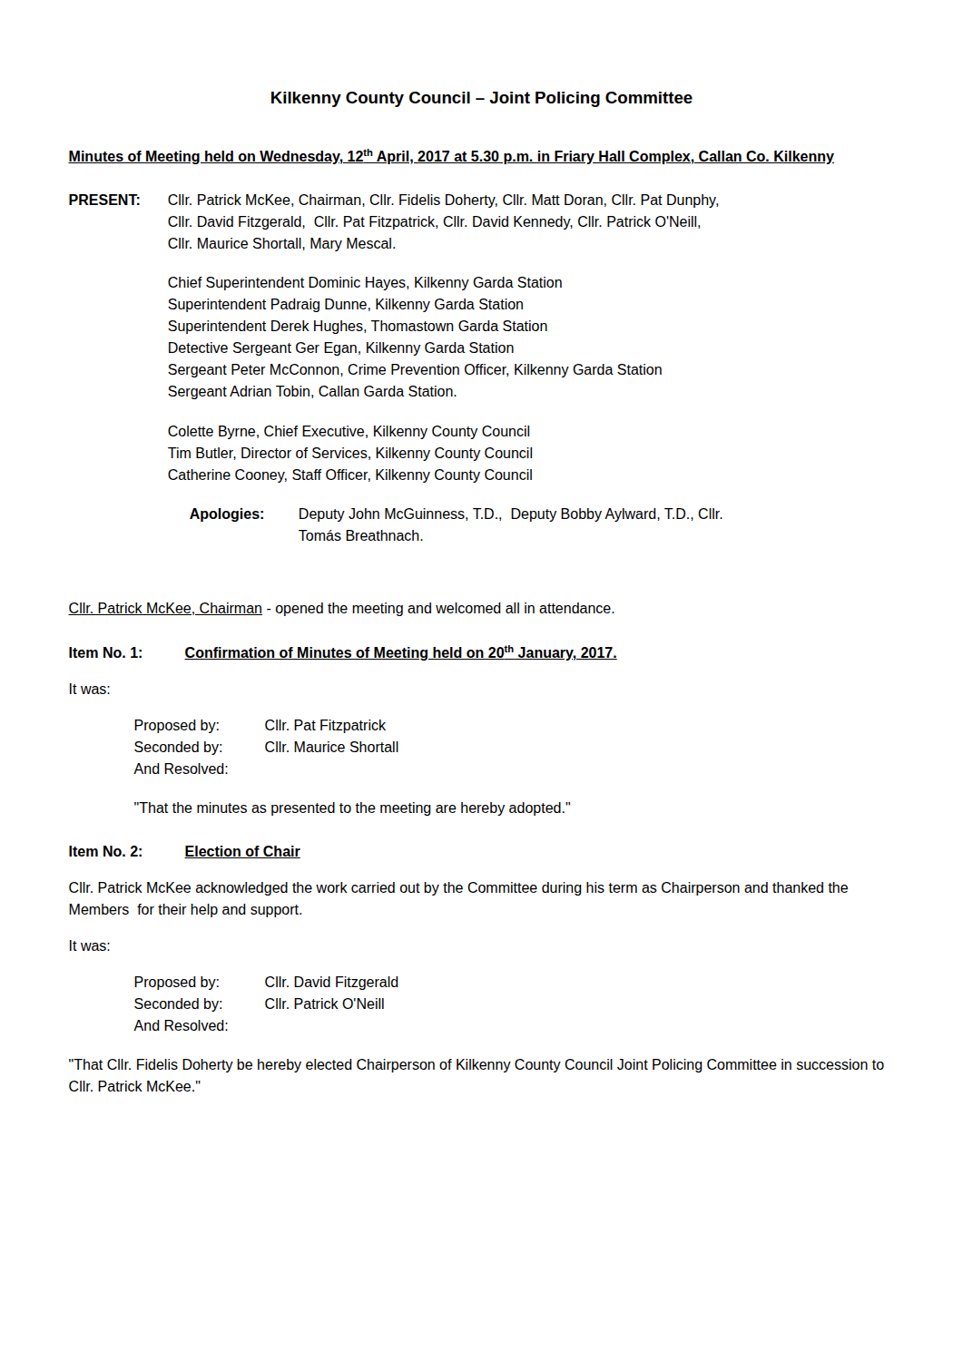Kilkenny County Council – Joint Policing Committee
Minutes of Meeting held on Wednesday, 12th April, 2017 at 5.30 p.m. in Friary Hall Complex, Callan Co. Kilkenny
| PRESENT: | Cllr. Patrick McKee, Chairman, Cllr. Fidelis Doherty, Cllr. Matt Doran, Cllr. Pat Dunphy, Cllr. David Fitzgerald, Cllr. Pat Fitzpatrick, Cllr. David Kennedy, Cllr. Patrick O'Neill, Cllr. Maurice Shortall, Mary Mescal. Chief Superintendent Dominic Hayes, Kilkenny Garda Station Superintendent Padraig Dunne, Kilkenny Garda Station Superintendent Derek Hughes, Thomastown Garda Station Detective Sergeant Ger Egan, Kilkenny Garda Station Sergeant Peter McConnon, Crime Prevention Officer, Kilkenny Garda Station Sergeant Adrian Tobin, Callan Garda Station. Colette Byrne, Chief Executive, Kilkenny County Council Tim Butler, Director of Services, Kilkenny County Council Catherine Cooney, Staff Officer, Kilkenny County Council / Apologies: / Deputy John McGuinness, T.D., Deputy Bobby Aylward, T.D., Cllr. Tomás Breathnach. / |
Cllr. Patrick McKee, Chairman - opened the meeting and welcomed all in attendance.
Item No. 1: Confirmation of Minutes of Meeting held on 20th January, 2017.
It was:
Proposed by: Cllr. Pat Fitzpatrick Seconded by: Cllr. Maurice Shortall And Resolved:
"That the minutes as presented to the meeting are hereby adopted."
Item No. 2: Election of Chair
Cllr. Patrick McKee acknowledged the work carried out by the Committee during his term as Chairperson and thanked the Members for their help and support.
It was:
Proposed by: Cllr. David Fitzgerald Seconded by: Cllr. Patrick O'Neill And Resolved:
"That Cllr. Fidelis Doherty be hereby elected Chairperson of Kilkenny County Council Joint Policing Committee in succession to Cllr. Patrick McKee."